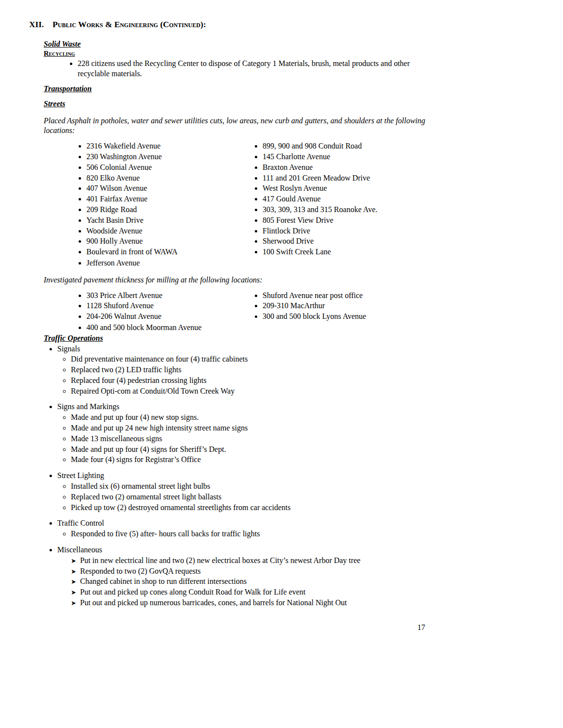XII. Public Works & Engineering (Continued):
Solid Waste
Recycling
228 citizens used the Recycling Center to dispose of Category 1 Materials, brush, metal products and other recyclable materials.
Transportation
Streets
Placed Asphalt in potholes, water and sewer utilities cuts, low areas, new curb and gutters, and shoulders at the following locations:
2316 Wakefield Avenue
230 Washington Avenue
506 Colonial Avenue
820 Elko Avenue
407 Wilson Avenue
401 Fairfax Avenue
209 Ridge Road
Yacht Basin Drive
Woodside Avenue
900 Holly Avenue
Boulevard in front of WAWA
899, 900 and 908 Conduit Road
145 Charlotte Avenue
Braxton Avenue
111 and 201 Green Meadow Drive
West Roslyn Avenue
417 Gould Avenue
303, 309, 313 and 315 Roanoke Ave.
805 Forest View Drive
Flintlock Drive
Sherwood Drive
100 Swift Creek Lane
Jefferson Avenue
Investigated pavement thickness for milling at the following locations:
303 Price Albert Avenue
1128 Shuford Avenue
204-206 Walnut Avenue
Shuford Avenue near post office
209-310 MacArthur
300 and 500 block Lyons Avenue
400 and 500 block Moorman Avenue
Traffic Operations
Signals
Did preventative maintenance on four (4) traffic cabinets
Replaced two (2) LED traffic lights
Replaced four (4) pedestrian crossing lights
Repaired Opti-com at Conduit/Old Town Creek Way
Signs and Markings
Made and put up four (4) new stop signs.
Made and put up 24 new high intensity street name signs
Made 13 miscellaneous signs
Made and put up four (4) signs for Sheriff’s Dept.
Made four (4) signs for Registrar’s Office
Street Lighting
Installed six (6) ornamental street light bulbs
Replaced two (2) ornamental street light ballasts
Picked up tow (2) destroyed ornamental streetlights from car accidents
Traffic Control
Responded to five (5) after- hours call backs for traffic lights
Miscellaneous
Put in new electrical line and two (2) new electrical boxes at City’s newest Arbor Day tree
Responded to two (2) GovQA requests
Changed cabinet in shop to run different intersections
Put out and picked up cones along Conduit Road for Walk for Life event
Put out and picked up numerous barricades, cones, and barrels for National Night Out
17